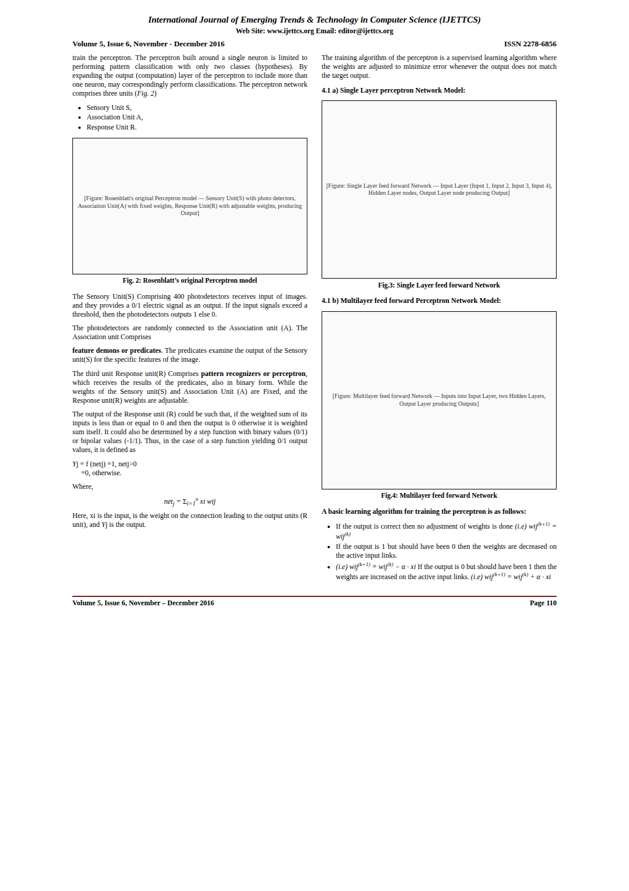International Journal of Emerging Trends & Technology in Computer Science (IJETTCS)
Web Site: www.ijettcs.org Email: editor@ijettcs.org
Volume 5, Issue 6, November - December 2016 ISSN 2278-6856
train the perceptron. The perceptron built around a single neuron is limited to performing pattern classification with only two classes (hypotheses). By expanding the output (computation) layer of the perceptron to include more than one neuron, may correspondingly perform classifications. The perceptron network comprises three units (Fig. 2)
Sensory Unit S,
Association Unit A,
Response Unit R.
[Figure: Rosenblatt's original Perceptron model — Sensory Unit(S) with photo detectors, Association Unit(A) with fixed weights, Response Unit(R) with adjustable weights, producing Output]
Fig. 2: Rosenblatt’s original Perceptron model
The Sensory Unit(S) Comprising 400 photodetectors receives input of images. and they provides a 0/1 electric signal as an output. If the input signals exceed a threshold, then the photodetectors outputs 1 else 0.
The photodetectors are randomly connected to the Association unit (A). The Association unit Comprises
feature demons or predicates. The predicates examine the output of the Sensory unit(S) for the specific features of the image.
The third unit Response unit(R) Comprises pattern recognizers or perceptron, which receives the results of the predicates, also in binary form. While the weights of the Sensory unit(S) and Association Unit (A) are Fixed, and the Response unit(R) weights are adjustable.
The output of the Response unit (R) could be such that, if the weighted sum of its inputs is less than or equal to 0 and then the output is 0 otherwise it is weighted sum itself. It could also be determined by a step function with binary values (0/1) or bipolar values (-1/1). Thus, in the case of a step function yielding 0/1 output values, it is defined as
Yj = f (netj) =1, netj>0
=0, otherwise.
Where,
netj = Σi=1n xi wij
Here, xi is the input, is the weight on the connection leading to the output units (R unit), and Yj is the output.
The training algorithm of the perceptron is a supervised learning algorithm where the weights are adjusted to minimize error whenever the output does not match the target output.
4.1 a) Single Layer perceptron Network Model:
[Figure: Single Layer feed forward Network — Input Layer (Input 1, Input 2, Input 3, Input 4), Hidden Layer nodes, Output Layer node producing Output]
Fig.3: Single Layer feed forward Network
4.1 b) Multilayer feed forward Perceptron Network Model:
[Figure: Multilayer feed forward Network — Inputs into Input Layer, two Hidden Layers, Output Layer producing Outputs]
Fig.4: Multilayer feed forward Network
A basic learning algorithm for training the perceptron is as follows:
If the output is correct then no adjustment of weights is done (i.e) wij(k+1) = wij(k)
If the output is 1 but should have been 0 then the weights are decreased on the active input links.
(i.e) wij(k+1) = wij(k) − α · xi If the output is 0 but should have been 1 then the weights are increased on the active input links. (i.e) wij(k+1) = wij(k) + α · xi
Volume 5, Issue 6, November – December 2016 Page 110